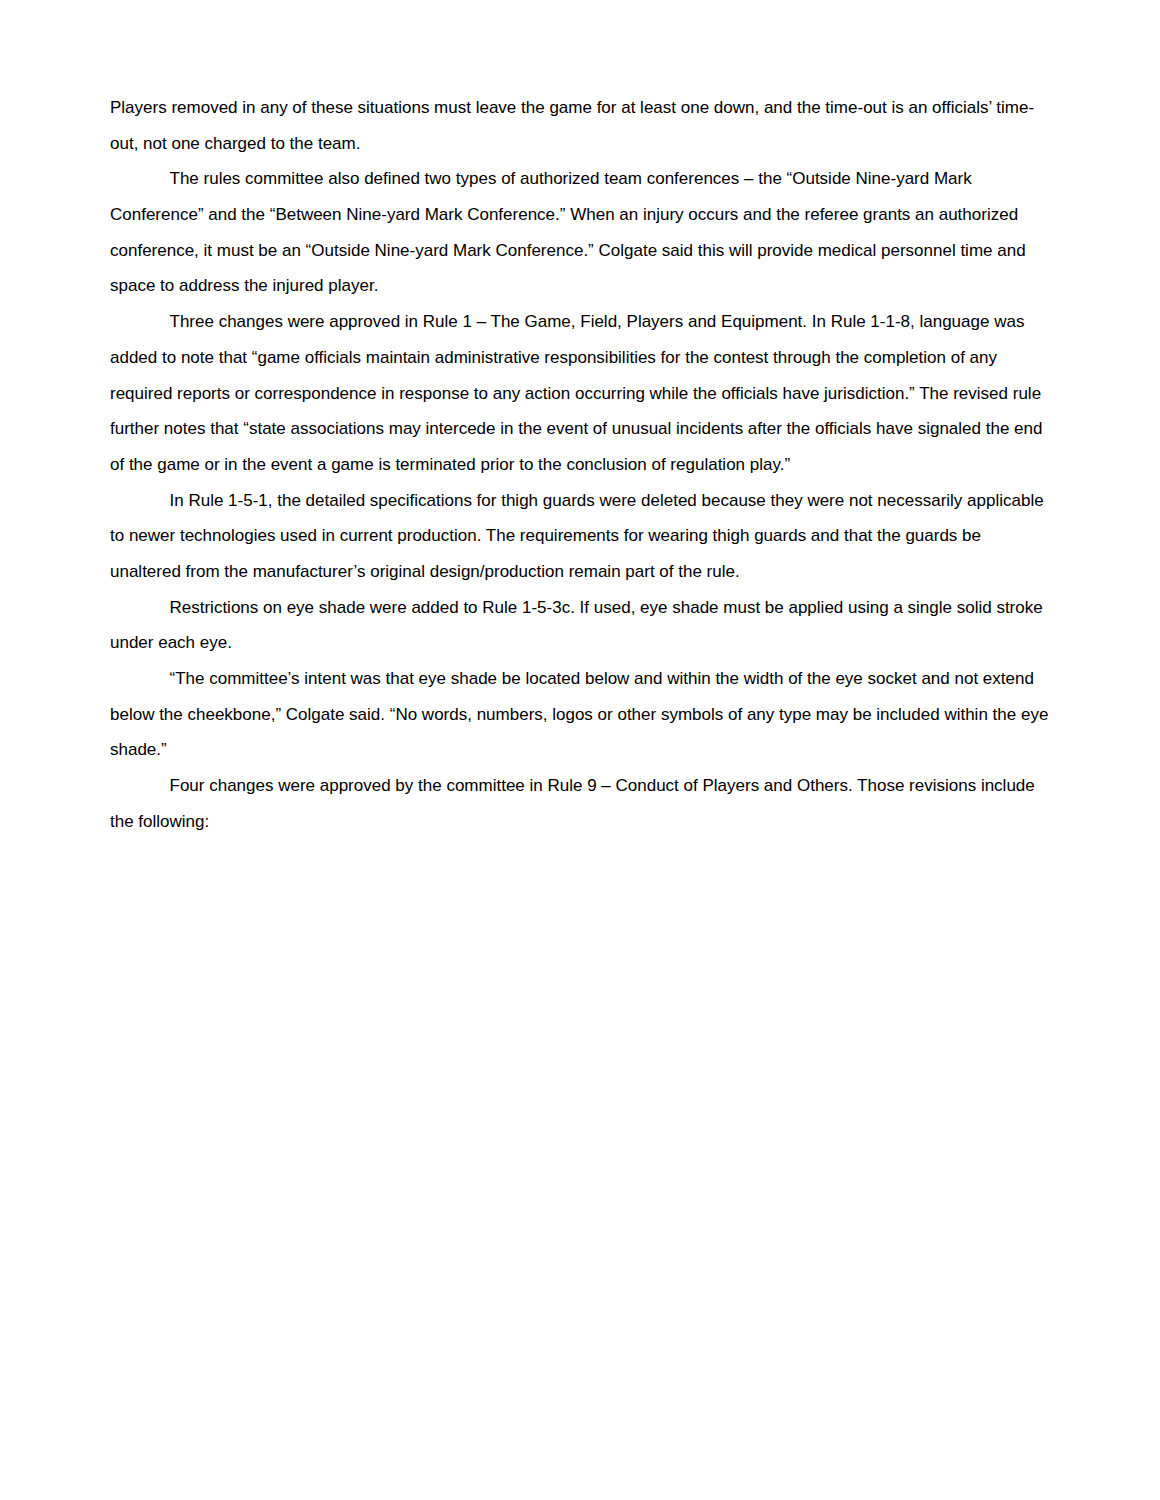Players removed in any of these situations must leave the game for at least one down, and the time-out is an officials’ time-out, not one charged to the team.
The rules committee also defined two types of authorized team conferences – the “Outside Nine-yard Mark Conference” and the “Between Nine-yard Mark Conference.” When an injury occurs and the referee grants an authorized conference, it must be an “Outside Nine-yard Mark Conference.” Colgate said this will provide medical personnel time and space to address the injured player.
Three changes were approved in Rule 1 – The Game, Field, Players and Equipment. In Rule 1-1-8, language was added to note that “game officials maintain administrative responsibilities for the contest through the completion of any required reports or correspondence in response to any action occurring while the officials have jurisdiction.” The revised rule further notes that “state associations may intercede in the event of unusual incidents after the officials have signaled the end of the game or in the event a game is terminated prior to the conclusion of regulation play.”
In Rule 1-5-1, the detailed specifications for thigh guards were deleted because they were not necessarily applicable to newer technologies used in current production. The requirements for wearing thigh guards and that the guards be unaltered from the manufacturer’s original design/production remain part of the rule.
Restrictions on eye shade were added to Rule 1-5-3c. If used, eye shade must be applied using a single solid stroke under each eye.
“The committee’s intent was that eye shade be located below and within the width of the eye socket and not extend below the cheekbone,” Colgate said. “No words, numbers, logos or other symbols of any type may be included within the eye shade.”
Four changes were approved by the committee in Rule 9 – Conduct of Players and Others. Those revisions include the following: